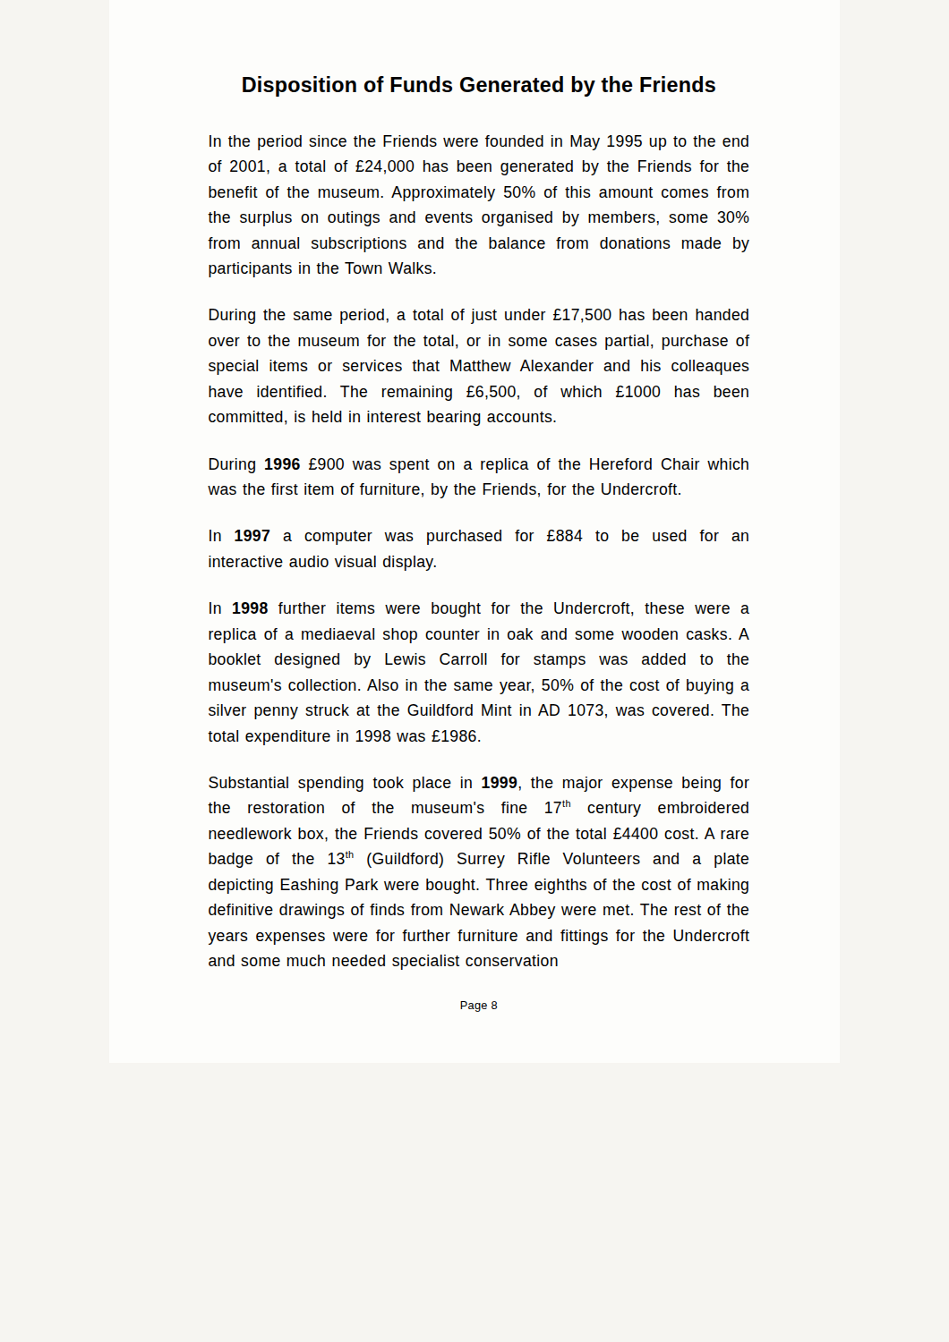Disposition of Funds Generated by the Friends
In the period since the Friends were founded in May 1995 up to the end of 2001, a total of £24,000 has been generated by the Friends for the benefit of the museum. Approximately 50% of this amount comes from the surplus on outings and events organised by members, some 30% from annual subscriptions and the balance from donations made by participants in the Town Walks.
During the same period, a total of just under £17,500 has been handed over to the museum for the total, or in some cases partial, purchase of special items or services that Matthew Alexander and his colleaques have identified. The remaining £6,500, of which £1000 has been committed, is held in interest bearing accounts.
During 1996 £900 was spent on a replica of the Hereford Chair which was the first item of furniture, by the Friends, for the Undercroft.
In 1997 a computer was purchased for £884 to be used for an interactive audio visual display.
In 1998 further items were bought for the Undercroft, these were a replica of a mediaeval shop counter in oak and some wooden casks. A booklet designed by Lewis Carroll for stamps was added to the museum's collection. Also in the same year, 50% of the cost of buying a silver penny struck at the Guildford Mint in AD 1073, was covered. The total expenditure in 1998 was £1986.
Substantial spending took place in 1999, the major expense being for the restoration of the museum's fine 17th century embroidered needlework box, the Friends covered 50% of the total £4400 cost. A rare badge of the 13th (Guildford) Surrey Rifle Volunteers and a plate depicting Eashing Park were bought. Three eighths of the cost of making definitive drawings of finds from Newark Abbey were met. The rest of the years expenses were for further furniture and fittings for the Undercroft and some much needed specialist conservation
Page 8